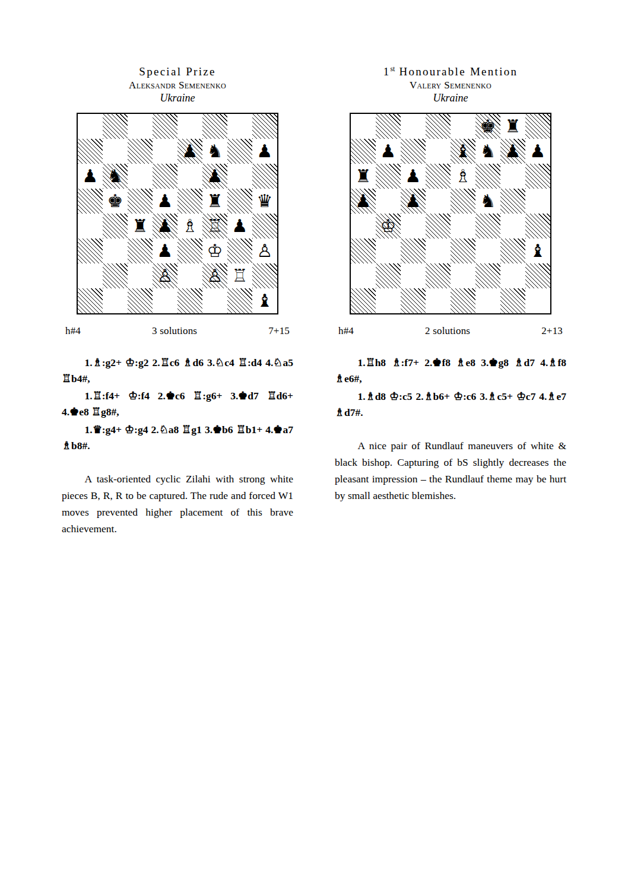Special Prize
Aleksandr Semenenko
Ukraine
| | | | | ♟ | ♞ | | ♟ |
| ♟ | ♞ | | | | ♟ | | |
| | ♚ | | ♟ | | ♜ | | ♛ |
| | | ♜ | ♟ | ♗ | ♖ | ♟ | |
| | | | ♟ | | ♔ | | ♙ |
| | | | ♙ | | ♙ | ♖ | |
| | | | | | | | ♝ |
h#4 3 solutions 7+15
1.♗:g2+ ♔:g2 2.♖c6 ♗d6 3.♘c4 ♖:d4 4.♘a5 ♖b4#,
1.♖:f4+ ♔:f4 2.♚c6 ♖:g6+ 3.♚d7 ♖d6+ 4.♚e8 ♖g8#,
1.♛:g4+ ♔:g4 2.♘a8 ♖g1 3.♚b6 ♖b1+ 4.♚a7 ♗b8#.
A task-oriented cyclic Zilahi with strong white pieces B, R, R to be captured. The rude and forced W1 moves prevented higher placement of this brave achievement.
1st Honourable Mention
Valery Semenenko
Ukraine
| | | | | | ♚ | ♜ | |
| | ♟ | | | ♝ | ♞ | ♟ | ♟ |
| ♜ | | ♟ | | ♗ | | | |
| ♟ | | ♟ | | | ♞ | | |
| | ♔ | | | | | | |
| | | | | | | | ♝ |
h#4 2 solutions 2+13
1.♖h8 ♗:f7+ 2.♚f8 ♗e8 3.♚g8 ♗d7 4.♗f8 ♗e6#,
1.♗d8 ♔:c5 2.♗b6+ ♔:c6 3.♗c5+ ♔c7 4.♗e7 ♗d7#.
A nice pair of Rundlauf maneuvers of white & black bishop. Capturing of bS slightly decreases the pleasant impression – the Rundlauf theme may be hurt by small aesthetic blemishes.